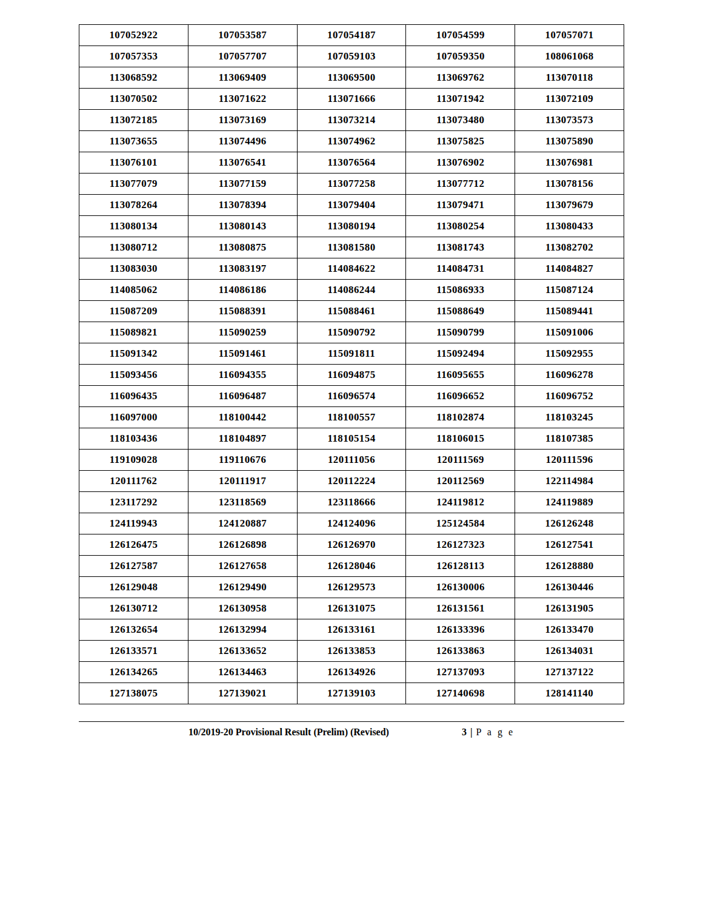| 107052922 | 107053587 | 107054187 | 107054599 | 107057071 |
| 107057353 | 107057707 | 107059103 | 107059350 | 108061068 |
| 113068592 | 113069409 | 113069500 | 113069762 | 113070118 |
| 113070502 | 113071622 | 113071666 | 113071942 | 113072109 |
| 113072185 | 113073169 | 113073214 | 113073480 | 113073573 |
| 113073655 | 113074496 | 113074962 | 113075825 | 113075890 |
| 113076101 | 113076541 | 113076564 | 113076902 | 113076981 |
| 113077079 | 113077159 | 113077258 | 113077712 | 113078156 |
| 113078264 | 113078394 | 113079404 | 113079471 | 113079679 |
| 113080134 | 113080143 | 113080194 | 113080254 | 113080433 |
| 113080712 | 113080875 | 113081580 | 113081743 | 113082702 |
| 113083030 | 113083197 | 114084622 | 114084731 | 114084827 |
| 114085062 | 114086186 | 114086244 | 115086933 | 115087124 |
| 115087209 | 115088391 | 115088461 | 115088649 | 115089441 |
| 115089821 | 115090259 | 115090792 | 115090799 | 115091006 |
| 115091342 | 115091461 | 115091811 | 115092494 | 115092955 |
| 115093456 | 116094355 | 116094875 | 116095655 | 116096278 |
| 116096435 | 116096487 | 116096574 | 116096652 | 116096752 |
| 116097000 | 118100442 | 118100557 | 118102874 | 118103245 |
| 118103436 | 118104897 | 118105154 | 118106015 | 118107385 |
| 119109028 | 119110676 | 120111056 | 120111569 | 120111596 |
| 120111762 | 120111917 | 120112224 | 120112569 | 122114984 |
| 123117292 | 123118569 | 123118666 | 124119812 | 124119889 |
| 124119943 | 124120887 | 124124096 | 125124584 | 126126248 |
| 126126475 | 126126898 | 126126970 | 126127323 | 126127541 |
| 126127587 | 126127658 | 126128046 | 126128113 | 126128880 |
| 126129048 | 126129490 | 126129573 | 126130006 | 126130446 |
| 126130712 | 126130958 | 126131075 | 126131561 | 126131905 |
| 126132654 | 126132994 | 126133161 | 126133396 | 126133470 |
| 126133571 | 126133652 | 126133853 | 126133863 | 126134031 |
| 126134265 | 126134463 | 126134926 | 127137093 | 127137122 |
| 127138075 | 127139021 | 127139103 | 127140698 | 128141140 |
10/2019-20 Provisional Result (Prelim) (Revised) 3 | P a g e